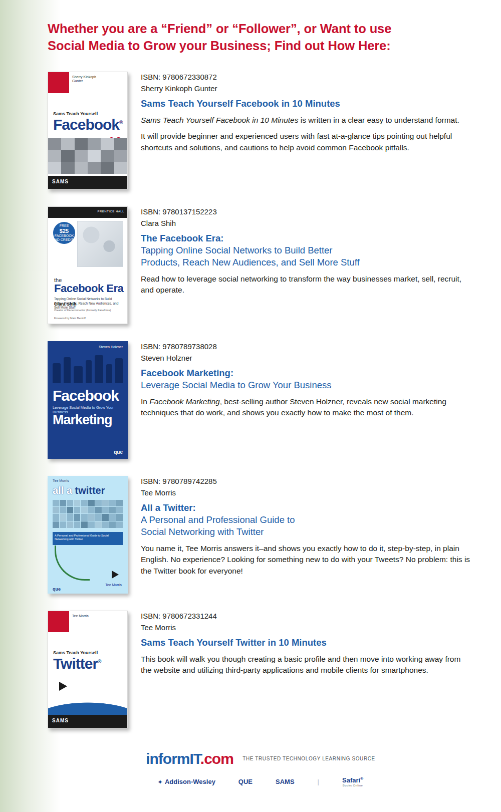Whether you are a “Friend” or “Follower”, or Want to use
Social Media to Grow your Business; Find out How Here:
Sherry Kinkoph
Gunter
Sams Teach Yourself
Facebook®
10
Minutes
ISBN: 9780672330872
Sherry Kinkoph Gunter
Sams Teach Yourself Facebook in 10 Minutes
Sams Teach Yourself Facebook in 10 Minutes is written in a clear easy to understand format.
It will provide beginner and experienced users with fast at-a-glance tips pointing out helpful shortcuts and solutions, and cautions to help avoid common Facebook pitfalls.
FREE$25 FACEBOOK AD CREDIT
the
Facebook Era
Tapping Online Social Networks to Build Better Products, Reach New Audiences, and Sell More Stuff
Clara Shih
Creator of Faceconnector (formerly Faceforce)
Foreword by Marc Benioff
ISBN: 9780137152223
Clara Shih
The Facebook Era: Tapping Online Social Networks to Build Better Products, Reach New Audiences, and Sell More Stuff
Read how to leverage social networking to transform the way businesses market, sell, recruit, and operate.
Steven Holzner
Facebook
Leverage Social Media to Grow Your Business
Marketing
que
ISBN: 9780789738028
Steven Holzner
Facebook Marketing: Leverage Social Media to Grow Your Business
In Facebook Marketing, best-selling author Steven Holzner, reveals new social marketing techniques that do work, and shows you exactly how to make the most of them.
Tee Morris
all a twitter
Tee Morris
que
ISBN: 9780789742285
Tee Morris
All a Twitter: A Personal and Professional Guide to Social Networking with Twitter
You name it, Tee Morris answers it–and shows you exactly how to do it, step-by-step, in plain English. No experience? Looking for something new to do with your Tweets? No problem: this is the Twitter book for everyone!
Tee Morris
Sams Teach Yourself
Twitter®
10
Minutes
ISBN: 9780672331244
Tee Morris
Sams Teach Yourself Twitter in 10 Minutes
This book will walk you though creating a basic profile and then move into working away from the website and utilizing third-party applications and mobile clients for smartphones.
informIT.com The Trusted Technology Learning Source
Addison-Wesley QUE SAMS | Safari®Books Online